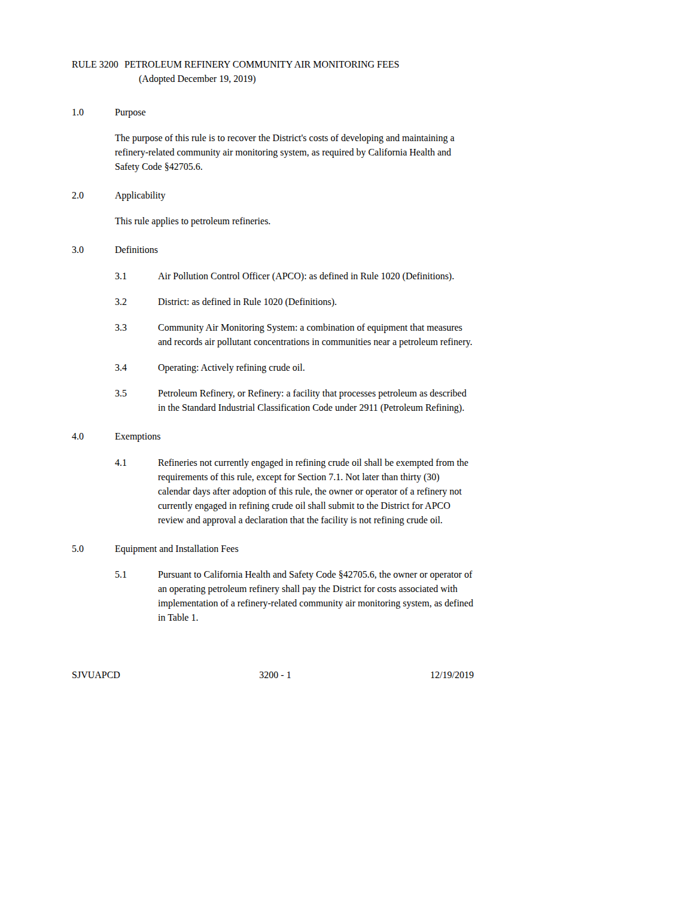RULE 3200
PETROLEUM REFINERY COMMUNITY AIR MONITORING FEES
(Adopted December 19, 2019)
1.0
Purpose
The purpose of this rule is to recover the District's costs of developing and maintaining a refinery-related community air monitoring system, as required by California Health and Safety Code §42705.6.
2.0
Applicability
This rule applies to petroleum refineries.
3.0
Definitions
3.1
Air Pollution Control Officer (APCO): as defined in Rule 1020 (Definitions).
3.2
District: as defined in Rule 1020 (Definitions).
3.3
Community Air Monitoring System: a combination of equipment that measures and records air pollutant concentrations in communities near a petroleum refinery.
3.4
Operating: Actively refining crude oil.
3.5
Petroleum Refinery, or Refinery: a facility that processes petroleum as described in the Standard Industrial Classification Code under 2911 (Petroleum Refining).
4.0
Exemptions
4.1
Refineries not currently engaged in refining crude oil shall be exempted from the requirements of this rule, except for Section 7.1. Not later than thirty (30) calendar days after adoption of this rule, the owner or operator of a refinery not currently engaged in refining crude oil shall submit to the District for APCO review and approval a declaration that the facility is not refining crude oil.
5.0
Equipment and Installation Fees
5.1
Pursuant to California Health and Safety Code §42705.6, the owner or operator of an operating petroleum refinery shall pay the District for costs associated with implementation of a refinery-related community air monitoring system, as defined in Table 1.
SJVUAPCD
3200 - 1
12/19/2019